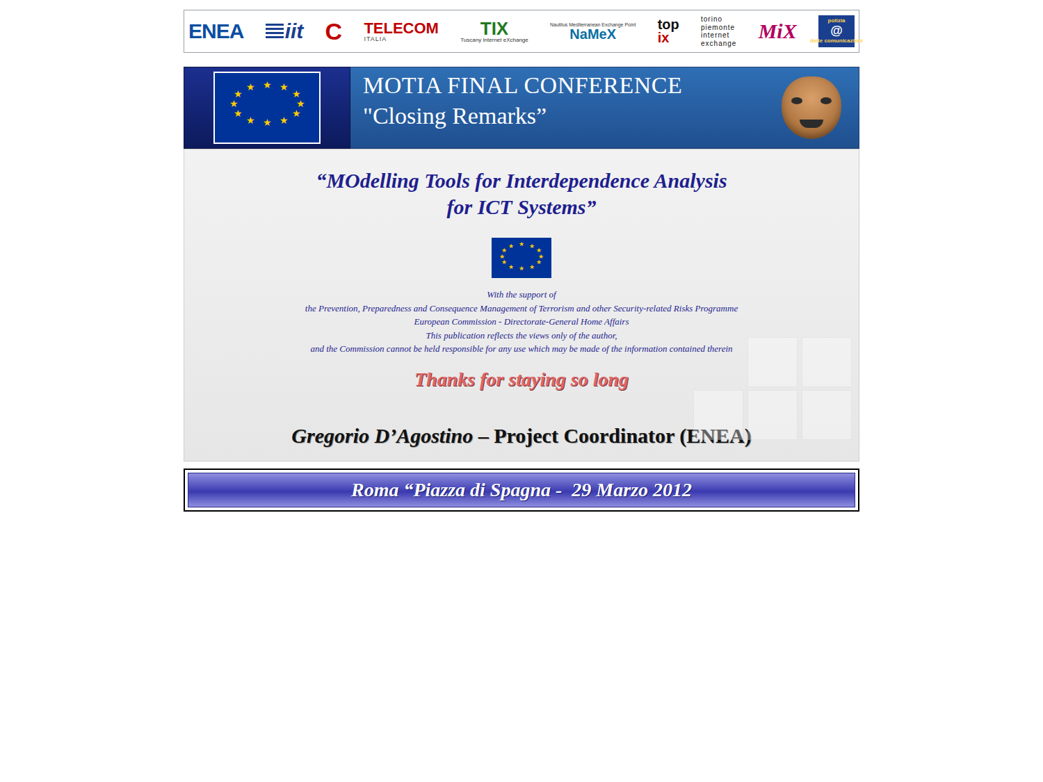ENEA
iit
C
TELECOM ITALIA
TIX Tuscany Internet eXchange
Nautilus Mediterranean Exchange Point NaMeX
top ix
torino
piemonte
internet
exchange
MiX
polizia @ delle comunicazioni
★ ★ ★ ★ ★ ★ ★ ★ ★ ★ ★ ★
MOTIA FINAL CONFERENCE
"Closing Remarks”
“MOdelling Tools for Interdependence Analysis
for ICT Systems”
★ ★ ★ ★ ★ ★ ★ ★ ★ ★ ★ ★
With the support of
the Prevention, Preparedness and Consequence Management of Terrorism and other Security-related Risks Programme
European Commission - Directorate-General Home Affairs
This publication reflects the views only of the author,
and the Commission cannot be held responsible for any use which may be made of the information contained therein
Thanks for staying so long
Gregorio D’Agostino – Project Coordinator (ENEA)
Roma “Piazza di Spagna - 29 Marzo 2012